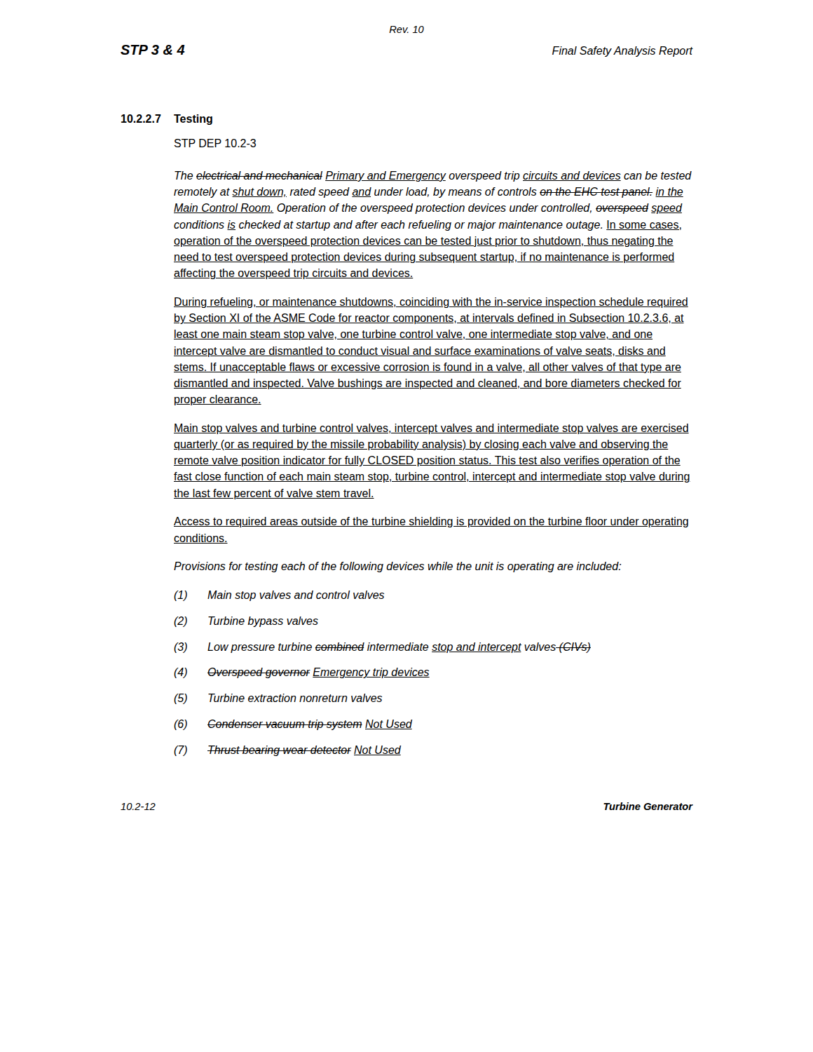Rev. 10
STP 3 & 4 Final Safety Analysis Report
10.2.2.7 Testing
STP DEP 10.2-3
The electrical and mechanical Primary and Emergency overspeed trip circuits and devices can be tested remotely at shut down, rated speed and under load, by means of controls on the EHC test panel. in the Main Control Room. Operation of the overspeed protection devices under controlled, overspeed speed conditions is checked at startup and after each refueling or major maintenance outage. In some cases, operation of the overspeed protection devices can be tested just prior to shutdown, thus negating the need to test overspeed protection devices during subsequent startup, if no maintenance is performed affecting the overspeed trip circuits and devices.
During refueling, or maintenance shutdowns, coinciding with the in-service inspection schedule required by Section XI of the ASME Code for reactor components, at intervals defined in Subsection 10.2.3.6, at least one main steam stop valve, one turbine control valve, one intermediate stop valve, and one intercept valve are dismantled to conduct visual and surface examinations of valve seats, disks and stems. If unacceptable flaws or excessive corrosion is found in a valve, all other valves of that type are dismantled and inspected. Valve bushings are inspected and cleaned, and bore diameters checked for proper clearance.
Main stop valves and turbine control valves, intercept valves and intermediate stop valves are exercised quarterly (or as required by the missile probability analysis) by closing each valve and observing the remote valve position indicator for fully CLOSED position status. This test also verifies operation of the fast close function of each main steam stop, turbine control, intercept and intermediate stop valve during the last few percent of valve stem travel.
Access to required areas outside of the turbine shielding is provided on the turbine floor under operating conditions.
Provisions for testing each of the following devices while the unit is operating are included:
(1) Main stop valves and control valves
(2) Turbine bypass valves
(3) Low pressure turbine combined intermediate stop and intercept valves (CIVs)
(4) Overspeed governor Emergency trip devices
(5) Turbine extraction nonreturn valves
(6) Condenser vacuum trip system Not Used
(7) Thrust bearing wear detector Not Used
10.2-12 Turbine Generator